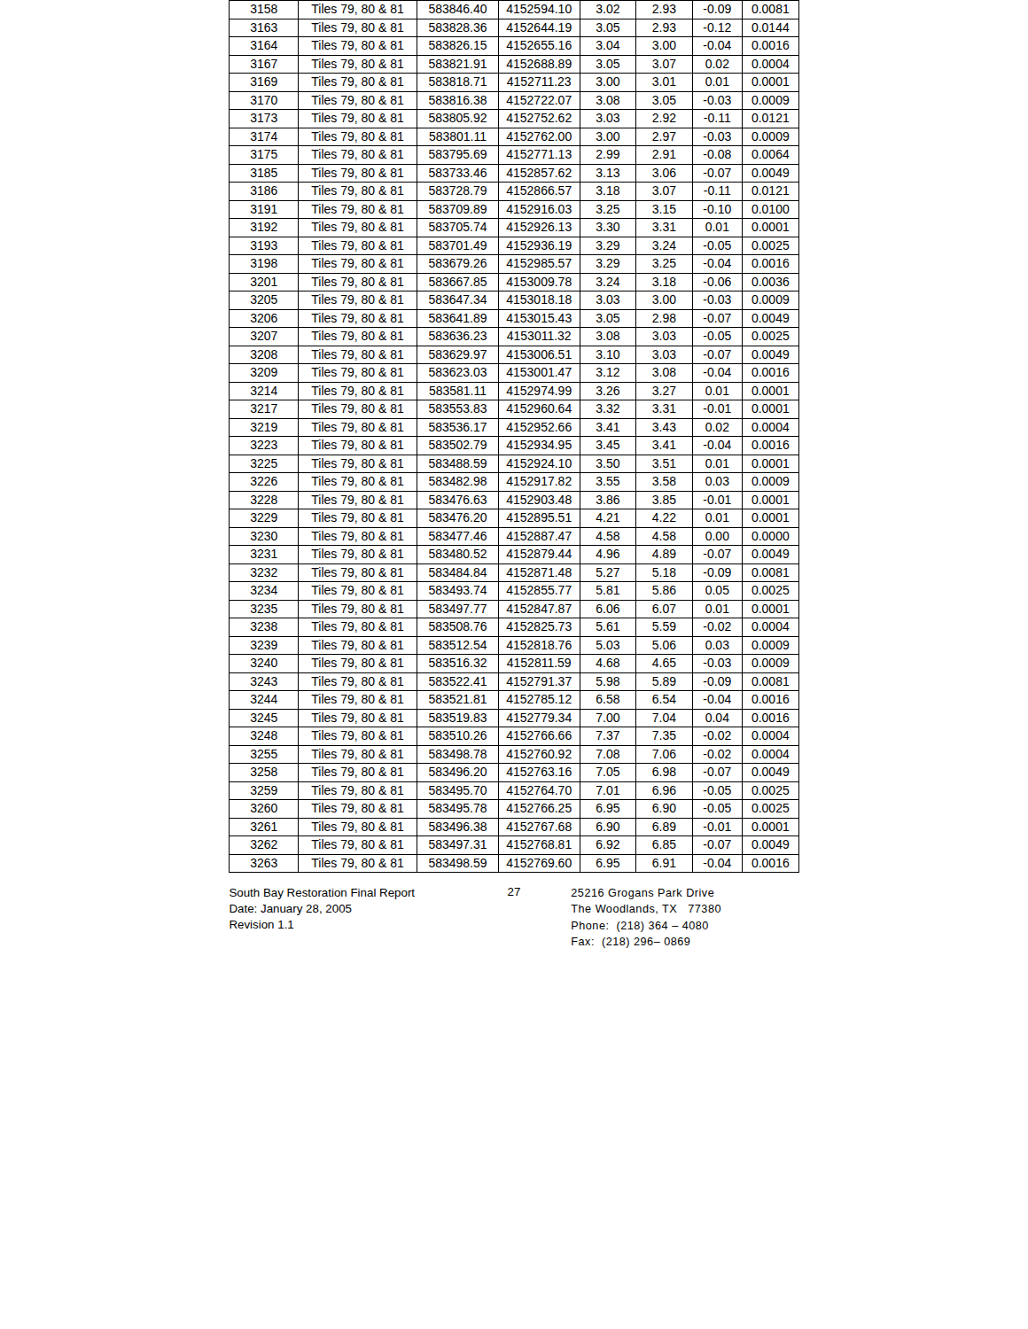| 3158 | Tiles 79, 80 & 81 | 583846.40 | 4152594.10 | 3.02 | 2.93 | -0.09 | 0.0081 |
| 3163 | Tiles 79, 80 & 81 | 583828.36 | 4152644.19 | 3.05 | 2.93 | -0.12 | 0.0144 |
| 3164 | Tiles 79, 80 & 81 | 583826.15 | 4152655.16 | 3.04 | 3.00 | -0.04 | 0.0016 |
| 3167 | Tiles 79, 80 & 81 | 583821.91 | 4152688.89 | 3.05 | 3.07 | 0.02 | 0.0004 |
| 3169 | Tiles 79, 80 & 81 | 583818.71 | 4152711.23 | 3.00 | 3.01 | 0.01 | 0.0001 |
| 3170 | Tiles 79, 80 & 81 | 583816.38 | 4152722.07 | 3.08 | 3.05 | -0.03 | 0.0009 |
| 3173 | Tiles 79, 80 & 81 | 583805.92 | 4152752.62 | 3.03 | 2.92 | -0.11 | 0.0121 |
| 3174 | Tiles 79, 80 & 81 | 583801.11 | 4152762.00 | 3.00 | 2.97 | -0.03 | 0.0009 |
| 3175 | Tiles 79, 80 & 81 | 583795.69 | 4152771.13 | 2.99 | 2.91 | -0.08 | 0.0064 |
| 3185 | Tiles 79, 80 & 81 | 583733.46 | 4152857.62 | 3.13 | 3.06 | -0.07 | 0.0049 |
| 3186 | Tiles 79, 80 & 81 | 583728.79 | 4152866.57 | 3.18 | 3.07 | -0.11 | 0.0121 |
| 3191 | Tiles 79, 80 & 81 | 583709.89 | 4152916.03 | 3.25 | 3.15 | -0.10 | 0.0100 |
| 3192 | Tiles 79, 80 & 81 | 583705.74 | 4152926.13 | 3.30 | 3.31 | 0.01 | 0.0001 |
| 3193 | Tiles 79, 80 & 81 | 583701.49 | 4152936.19 | 3.29 | 3.24 | -0.05 | 0.0025 |
| 3198 | Tiles 79, 80 & 81 | 583679.26 | 4152985.57 | 3.29 | 3.25 | -0.04 | 0.0016 |
| 3201 | Tiles 79, 80 & 81 | 583667.85 | 4153009.78 | 3.24 | 3.18 | -0.06 | 0.0036 |
| 3205 | Tiles 79, 80 & 81 | 583647.34 | 4153018.18 | 3.03 | 3.00 | -0.03 | 0.0009 |
| 3206 | Tiles 79, 80 & 81 | 583641.89 | 4153015.43 | 3.05 | 2.98 | -0.07 | 0.0049 |
| 3207 | Tiles 79, 80 & 81 | 583636.23 | 4153011.32 | 3.08 | 3.03 | -0.05 | 0.0025 |
| 3208 | Tiles 79, 80 & 81 | 583629.97 | 4153006.51 | 3.10 | 3.03 | -0.07 | 0.0049 |
| 3209 | Tiles 79, 80 & 81 | 583623.03 | 4153001.47 | 3.12 | 3.08 | -0.04 | 0.0016 |
| 3214 | Tiles 79, 80 & 81 | 583581.11 | 4152974.99 | 3.26 | 3.27 | 0.01 | 0.0001 |
| 3217 | Tiles 79, 80 & 81 | 583553.83 | 4152960.64 | 3.32 | 3.31 | -0.01 | 0.0001 |
| 3219 | Tiles 79, 80 & 81 | 583536.17 | 4152952.66 | 3.41 | 3.43 | 0.02 | 0.0004 |
| 3223 | Tiles 79, 80 & 81 | 583502.79 | 4152934.95 | 3.45 | 3.41 | -0.04 | 0.0016 |
| 3225 | Tiles 79, 80 & 81 | 583488.59 | 4152924.10 | 3.50 | 3.51 | 0.01 | 0.0001 |
| 3226 | Tiles 79, 80 & 81 | 583482.98 | 4152917.82 | 3.55 | 3.58 | 0.03 | 0.0009 |
| 3228 | Tiles 79, 80 & 81 | 583476.63 | 4152903.48 | 3.86 | 3.85 | -0.01 | 0.0001 |
| 3229 | Tiles 79, 80 & 81 | 583476.20 | 4152895.51 | 4.21 | 4.22 | 0.01 | 0.0001 |
| 3230 | Tiles 79, 80 & 81 | 583477.46 | 4152887.47 | 4.58 | 4.58 | 0.00 | 0.0000 |
| 3231 | Tiles 79, 80 & 81 | 583480.52 | 4152879.44 | 4.96 | 4.89 | -0.07 | 0.0049 |
| 3232 | Tiles 79, 80 & 81 | 583484.84 | 4152871.48 | 5.27 | 5.18 | -0.09 | 0.0081 |
| 3234 | Tiles 79, 80 & 81 | 583493.74 | 4152855.77 | 5.81 | 5.86 | 0.05 | 0.0025 |
| 3235 | Tiles 79, 80 & 81 | 583497.77 | 4152847.87 | 6.06 | 6.07 | 0.01 | 0.0001 |
| 3238 | Tiles 79, 80 & 81 | 583508.76 | 4152825.73 | 5.61 | 5.59 | -0.02 | 0.0004 |
| 3239 | Tiles 79, 80 & 81 | 583512.54 | 4152818.76 | 5.03 | 5.06 | 0.03 | 0.0009 |
| 3240 | Tiles 79, 80 & 81 | 583516.32 | 4152811.59 | 4.68 | 4.65 | -0.03 | 0.0009 |
| 3243 | Tiles 79, 80 & 81 | 583522.41 | 4152791.37 | 5.98 | 5.89 | -0.09 | 0.0081 |
| 3244 | Tiles 79, 80 & 81 | 583521.81 | 4152785.12 | 6.58 | 6.54 | -0.04 | 0.0016 |
| 3245 | Tiles 79, 80 & 81 | 583519.83 | 4152779.34 | 7.00 | 7.04 | 0.04 | 0.0016 |
| 3248 | Tiles 79, 80 & 81 | 583510.26 | 4152766.66 | 7.37 | 7.35 | -0.02 | 0.0004 |
| 3255 | Tiles 79, 80 & 81 | 583498.78 | 4152760.92 | 7.08 | 7.06 | -0.02 | 0.0004 |
| 3258 | Tiles 79, 80 & 81 | 583496.20 | 4152763.16 | 7.05 | 6.98 | -0.07 | 0.0049 |
| 3259 | Tiles 79, 80 & 81 | 583495.70 | 4152764.70 | 7.01 | 6.96 | -0.05 | 0.0025 |
| 3260 | Tiles 79, 80 & 81 | 583495.78 | 4152766.25 | 6.95 | 6.90 | -0.05 | 0.0025 |
| 3261 | Tiles 79, 80 & 81 | 583496.38 | 4152767.68 | 6.90 | 6.89 | -0.01 | 0.0001 |
| 3262 | Tiles 79, 80 & 81 | 583497.31 | 4152768.81 | 6.92 | 6.85 | -0.07 | 0.0049 |
| 3263 | Tiles 79, 80 & 81 | 583498.59 | 4152769.60 | 6.95 | 6.91 | -0.04 | 0.0016 |
| South Bay Restoration Final Report Date: January 28, 2005 Revision 1.1 | 27 | 25216 Grogans Park Drive The Woodlands, TX 77380 Phone: (218) 364 – 4080 Fax: (218) 296– 0869 |